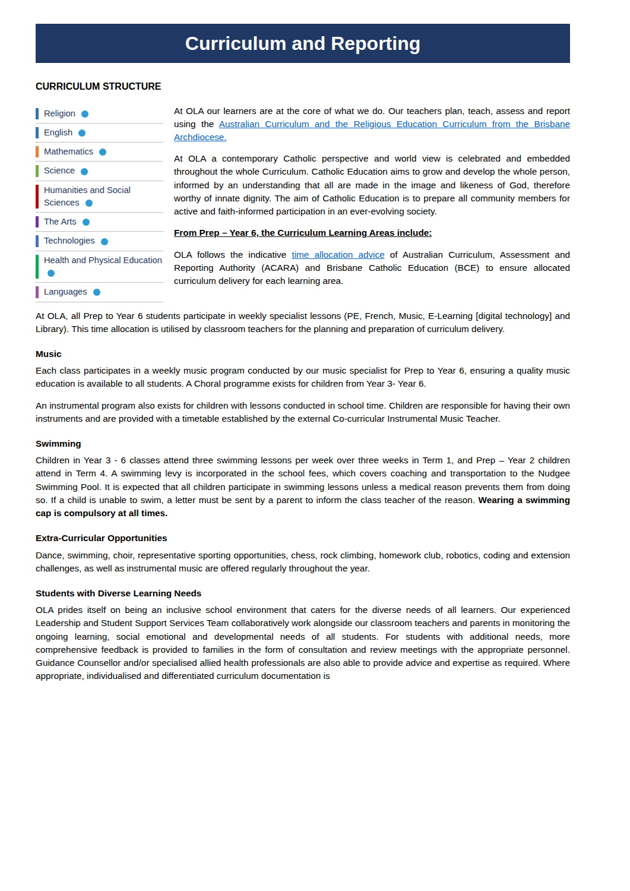Curriculum and Reporting
CURRICULUM STRUCTURE
Religion
English
Mathematics
Science
Humanities and Social Sciences
The Arts
Technologies
Health and Physical Education
Languages
At OLA our learners are at the core of what we do. Our teachers plan, teach, assess and report using the Australian Curriculum and the Religious Education Curriculum from the Brisbane Archdiocese.
At OLA a contemporary Catholic perspective and world view is celebrated and embedded throughout the whole Curriculum. Catholic Education aims to grow and develop the whole person, informed by an understanding that all are made in the image and likeness of God, therefore worthy of innate dignity. The aim of Catholic Education is to prepare all community members for active and faith-informed participation in an ever-evolving society.
From Prep – Year 6, the Curriculum Learning Areas include:
OLA follows the indicative time allocation advice of Australian Curriculum, Assessment and Reporting Authority (ACARA) and Brisbane Catholic Education (BCE) to ensure allocated curriculum delivery for each learning area.
At OLA, all Prep to Year 6 students participate in weekly specialist lessons (PE, French, Music, E-Learning [digital technology] and Library). This time allocation is utilised by classroom teachers for the planning and preparation of curriculum delivery.
Music
Each class participates in a weekly music program conducted by our music specialist for Prep to Year 6, ensuring a quality music education is available to all students. A Choral programme exists for children from Year 3- Year 6.
An instrumental program also exists for children with lessons conducted in school time. Children are responsible for having their own instruments and are provided with a timetable established by the external Co-curricular Instrumental Music Teacher.
Swimming
Children in Year 3 - 6 classes attend three swimming lessons per week over three weeks in Term 1, and Prep – Year 2 children attend in Term 4. A swimming levy is incorporated in the school fees, which covers coaching and transportation to the Nudgee Swimming Pool. It is expected that all children participate in swimming lessons unless a medical reason prevents them from doing so. If a child is unable to swim, a letter must be sent by a parent to inform the class teacher of the reason. Wearing a swimming cap is compulsory at all times.
Extra-Curricular Opportunities
Dance, swimming, choir, representative sporting opportunities, chess, rock climbing, homework club, robotics, coding and extension challenges, as well as instrumental music are offered regularly throughout the year.
Students with Diverse Learning Needs
OLA prides itself on being an inclusive school environment that caters for the diverse needs of all learners. Our experienced Leadership and Student Support Services Team collaboratively work alongside our classroom teachers and parents in monitoring the ongoing learning, social emotional and developmental needs of all students. For students with additional needs, more comprehensive feedback is provided to families in the form of consultation and review meetings with the appropriate personnel. Guidance Counsellor and/or specialised allied health professionals are also able to provide advice and expertise as required. Where appropriate, individualised and differentiated curriculum documentation is